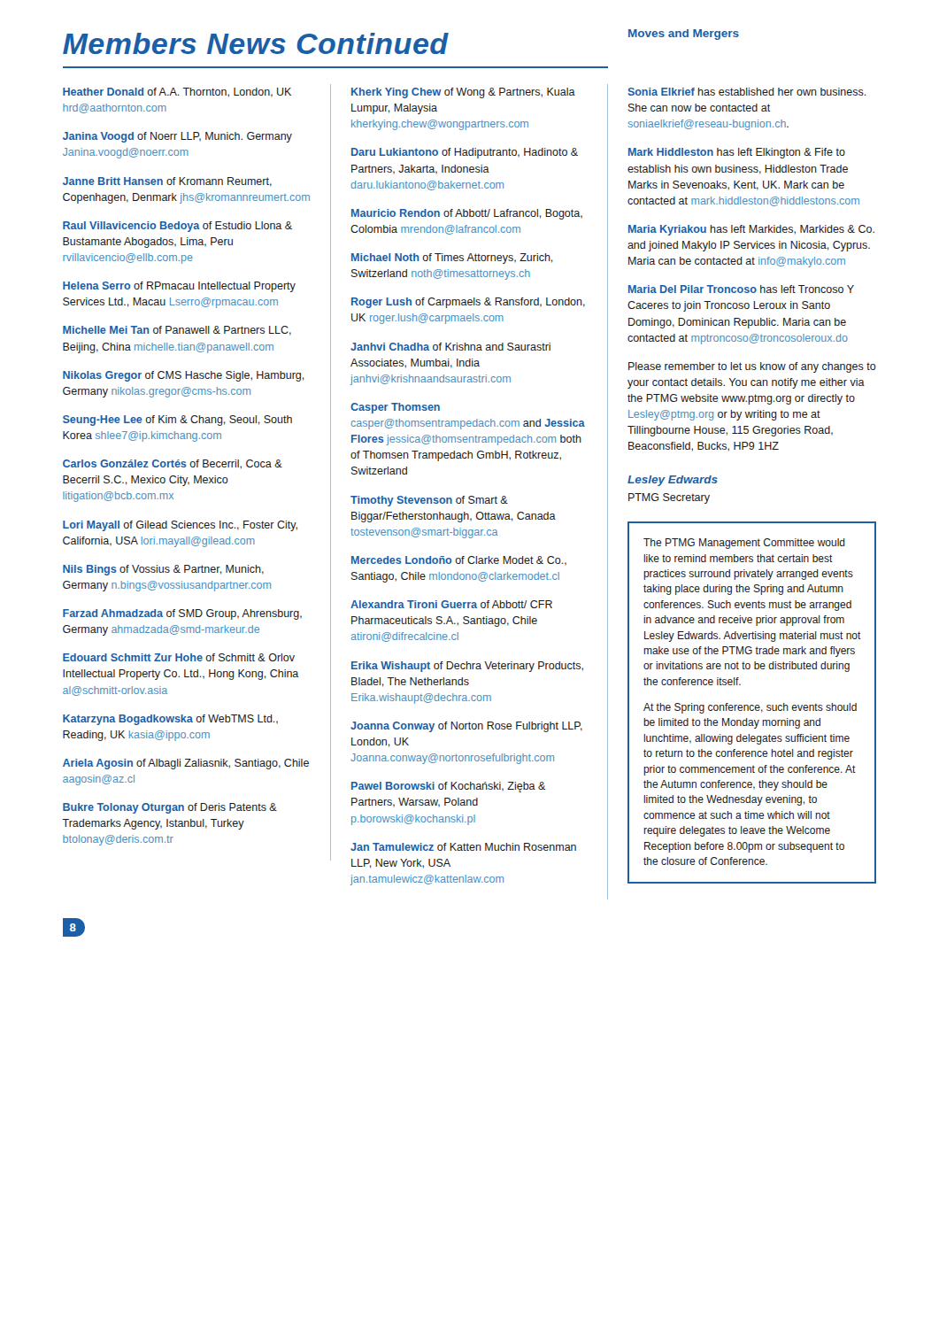Members News Continued
Moves and Mergers
Heather Donald of A.A. Thornton, London, UK hrd@aathornton.com
Janina Voogd of Noerr LLP, Munich. Germany Janina.voogd@noerr.com
Janne Britt Hansen of Kromann Reumert, Copenhagen, Denmark jhs@kromannreumert.com
Raul Villavicencio Bedoya of Estudio Llona & Bustamante Abogados, Lima, Peru rvillavicencio@ellb.com.pe
Helena Serro of RPmacau Intellectual Property Services Ltd., Macau Lserro@rpmacau.com
Michelle Mei Tan of Panawell & Partners LLC, Beijing, China michelle.tian@panawell.com
Nikolas Gregor of CMS Hasche Sigle, Hamburg, Germany nikolas.gregor@cms-hs.com
Seung-Hee Lee of Kim & Chang, Seoul, South Korea shlee7@ip.kimchang.com
Carlos González Cortés of Becerril, Coca & Becerril S.C., Mexico City, Mexico litigation@bcb.com.mx
Lori Mayall of Gilead Sciences Inc., Foster City, California, USA lori.mayall@gilead.com
Nils Bings of Vossius & Partner, Munich, Germany n.bings@vossiusandpartner.com
Farzad Ahmadzada of SMD Group, Ahrensburg, Germany ahmadzada@smd-markeur.de
Edouard Schmitt Zur Hohe of Schmitt & Orlov Intellectual Property Co. Ltd., Hong Kong, China al@schmitt-orlov.asia
Katarzyna Bogadkowska of WebTMS Ltd., Reading, UK kasia@ippo.com
Ariela Agosin of Albagli Zaliasnik, Santiago, Chile aagosin@az.cl
Bukre Tolonay Oturgan of Deris Patents & Trademarks Agency, Istanbul, Turkey btolonay@deris.com.tr
Kherk Ying Chew of Wong & Partners, Kuala Lumpur, Malaysia kherkying.chew@wongpartners.com
Daru Lukiantono of Hadiputranto, Hadinoto & Partners, Jakarta, Indonesia daru.lukiantono@bakernet.com
Mauricio Rendon of Abbott/ Lafrancol, Bogota, Colombia mrendon@lafrancol.com
Michael Noth of Times Attorneys, Zurich, Switzerland noth@timesattorneys.ch
Roger Lush of Carpmaels & Ransford, London, UK roger.lush@carpmaels.com
Janhvi Chadha of Krishna and Saurastri Associates, Mumbai, India janhvi@krishnaandsaurastri.com
Casper Thomsen casper@thomsentrampedach.com and Jessica Flores jessica@thomsentrampedach.com both of Thomsen Trampedach GmbH, Rotkreuz, Switzerland
Timothy Stevenson of Smart & Biggar/Fetherstonhaugh, Ottawa, Canada tostevenson@smart-biggar.ca
Mercedes Londoño of Clarke Modet & Co., Santiago, Chile mlondono@clarkemodet.cl
Alexandra Tironi Guerra of Abbott/ CFR Pharmaceuticals S.A., Santiago, Chile atironi@difrecalcine.cl
Erika Wishaupt of Dechra Veterinary Products, Bladel, The Netherlands Erika.wishaupt@dechra.com
Joanna Conway of Norton Rose Fulbright LLP, London, UK Joanna.conway@nortonrosefulbright.com
Pawel Borowski of Kochański, Zięba & Partners, Warsaw, Poland p.borowski@kochanski.pl
Jan Tamulewicz of Katten Muchin Rosenman LLP, New York, USA jan.tamulewicz@kattenlaw.com
Sonia Elkrief has established her own business. She can now be contacted at soniaelkrief@reseau-bugnion.ch.
Mark Hiddleston has left Elkington & Fife to establish his own business, Hiddleston Trade Marks in Sevenoaks, Kent, UK. Mark can be contacted at mark.hiddleston@hiddlestons.com
Maria Kyriakou has left Markides, Markides & Co. and joined Makylo IP Services in Nicosia, Cyprus. Maria can be contacted at info@makylo.com
Maria Del Pilar Troncoso has left Troncoso Y Caceres to join Troncoso Leroux in Santo Domingo, Dominican Republic. Maria can be contacted at mptroncoso@troncosoleroux.do
Please remember to let us know of any changes to your contact details. You can notify me either via the PTMG website www.ptmg.org or directly to Lesley@ptmg.org or by writing to me at Tillingbourne House, 115 Gregories Road, Beaconsfield, Bucks, HP9 1HZ
Lesley Edwards
PTMG Secretary
The PTMG Management Committee would like to remind members that certain best practices surround privately arranged events taking place during the Spring and Autumn conferences. Such events must be arranged in advance and receive prior approval from Lesley Edwards. Advertising material must not make use of the PTMG trade mark and flyers or invitations are not to be distributed during the conference itself.
At the Spring conference, such events should be limited to the Monday morning and lunchtime, allowing delegates sufficient time to return to the conference hotel and register prior to commencement of the conference. At the Autumn conference, they should be limited to the Wednesday evening, to commence at such a time which will not require delegates to leave the Welcome Reception before 8.00pm or subsequent to the closure of Conference.
8